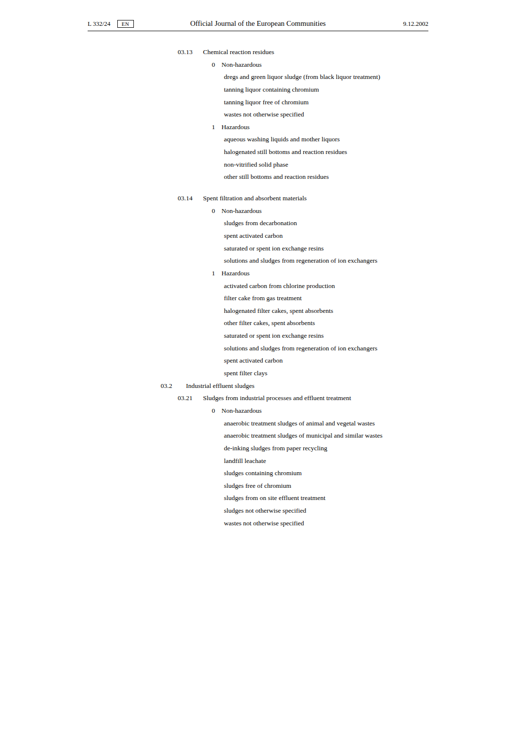L 332/24 EN
Official Journal of the European Communities
9.12.2002
03.13 Chemical reaction residues
0 Non-hazardous
dregs and green liquor sludge (from black liquor treatment)
tanning liquor containing chromium
tanning liquor free of chromium
wastes not otherwise specified
1 Hazardous
aqueous washing liquids and mother liquors
halogenated still bottoms and reaction residues
non-vitrified solid phase
other still bottoms and reaction residues
03.14 Spent filtration and absorbent materials
0 Non-hazardous
sludges from decarbonation
spent activated carbon
saturated or spent ion exchange resins
solutions and sludges from regeneration of ion exchangers
1 Hazardous
activated carbon from chlorine production
filter cake from gas treatment
halogenated filter cakes, spent absorbents
other filter cakes, spent absorbents
saturated or spent ion exchange resins
solutions and sludges from regeneration of ion exchangers
spent activated carbon
spent filter clays
03.2 Industrial effluent sludges
03.21 Sludges from industrial processes and effluent treatment
0 Non-hazardous
anaerobic treatment sludges of animal and vegetal wastes
anaerobic treatment sludges of municipal and similar wastes
de-inking sludges from paper recycling
landfill leachate
sludges containing chromium
sludges free of chromium
sludges from on site effluent treatment
sludges not otherwise specified
wastes not otherwise specified